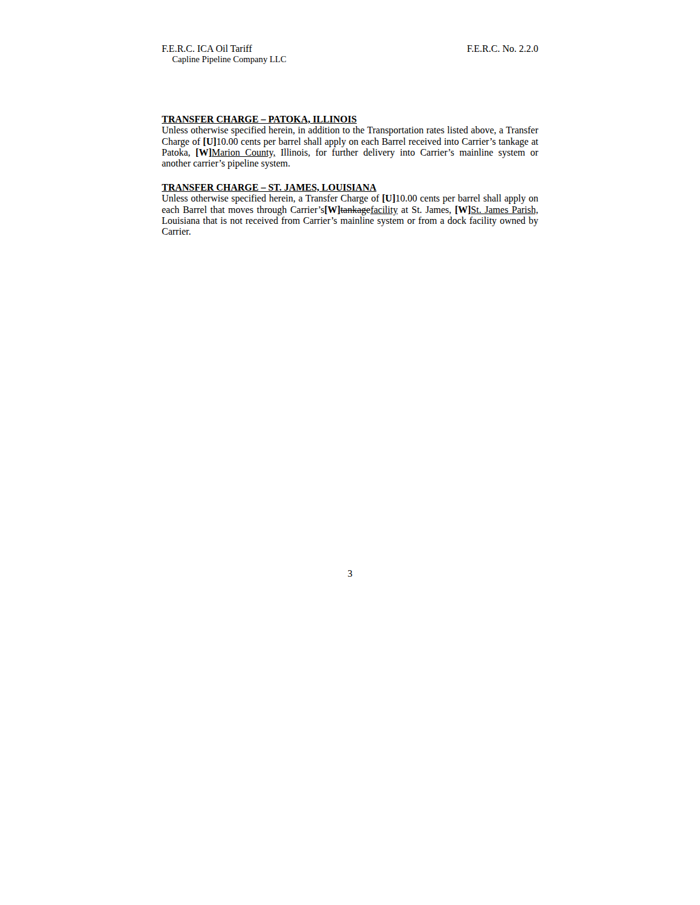F.E.R.C. ICA Oil Tariff
Capline Pipeline Company LLC
F.E.R.C. No. 2.2.0
TRANSFER CHARGE – PATOKA, ILLINOIS
Unless otherwise specified herein, in addition to the Transportation rates listed above, a Transfer Charge of [U] 10.00 cents per barrel shall apply on each Barrel received into Carrier’s tankage at Patoka, [W] Marion County, Illinois, for further delivery into Carrier’s mainline system or another carrier’s pipeline system.
TRANSFER CHARGE – ST. JAMES, LOUISIANA
Unless otherwise specified herein, a Transfer Charge of [U] 10.00 cents per barrel shall apply on each Barrel that moves through Carrier’s[W] tankage facility at St. James, [W] St. James Parish, Louisiana that is not received from Carrier’s mainline system or from a dock facility owned by Carrier.
3